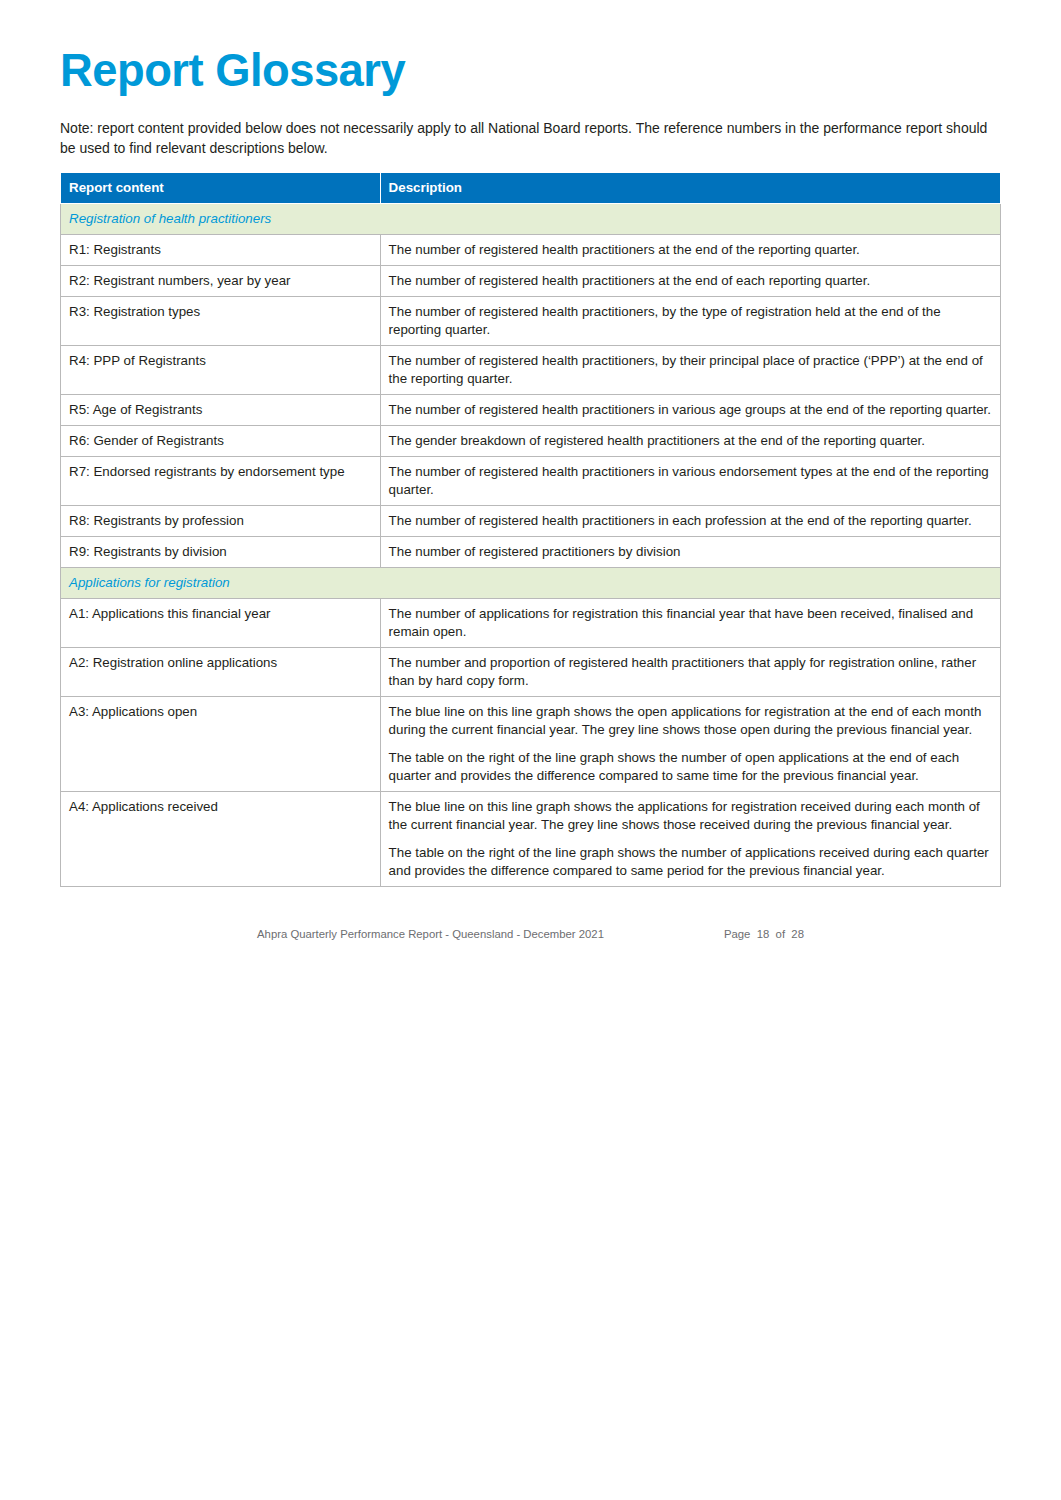Report Glossary
Note: report content provided below does not necessarily apply to all National Board reports. The reference numbers in the performance report should be used to find relevant descriptions below.
| Report content | Description |
| --- | --- |
| Registration of health practitioners |
| R1: Registrants | The number of registered health practitioners at the end of the reporting quarter. |
| R2: Registrant numbers, year by year | The number of registered health practitioners at the end of each reporting quarter. |
| R3: Registration types | The number of registered health practitioners, by the type of registration held at the end of the reporting quarter. |
| R4: PPP of Registrants | The number of registered health practitioners, by their principal place of practice (‘PPP’) at the end of the reporting quarter. |
| R5: Age of Registrants | The number of registered health practitioners in various age groups at the end of the reporting quarter. |
| R6: Gender of Registrants | The gender breakdown of registered health practitioners at the end of the reporting quarter. |
| R7: Endorsed registrants by endorsement type | The number of registered health practitioners in various endorsement types at the end of the reporting quarter. |
| R8: Registrants by profession | The number of registered health practitioners in each profession at the end of the reporting quarter. |
| R9: Registrants by division | The number of registered practitioners by division |
| Applications for registration |
| A1: Applications this financial year | The number of applications for registration this financial year that have been received, finalised and remain open. |
| A2: Registration online applications | The number and proportion of registered health practitioners that apply for registration online, rather than by hard copy form. |
| A3: Applications open | The blue line on this line graph shows the open applications for registration at the end of each month during the current financial year. The grey line shows those open during the previous financial year. The table on the right of the line graph shows the number of open applications at the end of each quarter and provides the difference compared to same time for the previous financial year. |
| A4: Applications received | The blue line on this line graph shows the applications for registration received during each month of the current financial year. The grey line shows those received during the previous financial year. The table on the right of the line graph shows the number of applications received during each quarter and provides the difference compared to same period for the previous financial year. |
Ahpra Quarterly Performance Report - Queensland - December 2021 Page 18 of 28